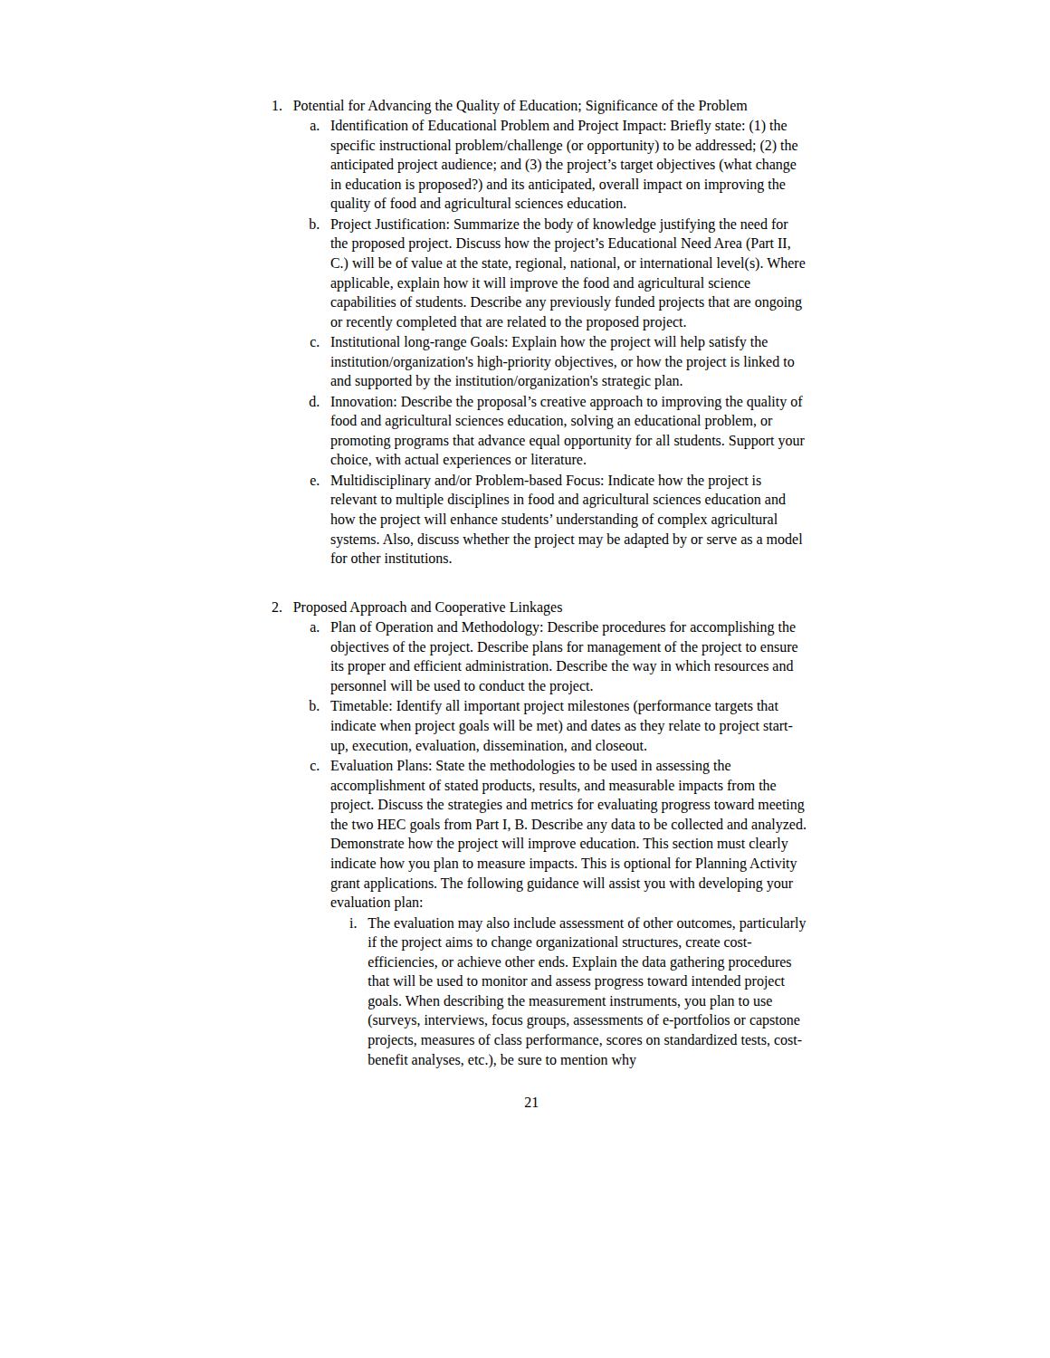Potential for Advancing the Quality of Education; Significance of the Problem
Identification of Educational Problem and Project Impact: Briefly state: (1) the specific instructional problem/challenge (or opportunity) to be addressed; (2) the anticipated project audience; and (3) the project’s target objectives (what change in education is proposed?) and its anticipated, overall impact on improving the quality of food and agricultural sciences education.
Project Justification: Summarize the body of knowledge justifying the need for the proposed project. Discuss how the project’s Educational Need Area (Part II, C.) will be of value at the state, regional, national, or international level(s). Where applicable, explain how it will improve the food and agricultural science capabilities of students. Describe any previously funded projects that are ongoing or recently completed that are related to the proposed project.
Institutional long-range Goals: Explain how the project will help satisfy the institution/organization's high-priority objectives, or how the project is linked to and supported by the institution/organization's strategic plan.
Innovation: Describe the proposal’s creative approach to improving the quality of food and agricultural sciences education, solving an educational problem, or promoting programs that advance equal opportunity for all students. Support your choice, with actual experiences or literature.
Multidisciplinary and/or Problem-based Focus: Indicate how the project is relevant to multiple disciplines in food and agricultural sciences education and how the project will enhance students’ understanding of complex agricultural systems. Also, discuss whether the project may be adapted by or serve as a model for other institutions.
Proposed Approach and Cooperative Linkages
Plan of Operation and Methodology: Describe procedures for accomplishing the objectives of the project. Describe plans for management of the project to ensure its proper and efficient administration. Describe the way in which resources and personnel will be used to conduct the project.
Timetable: Identify all important project milestones (performance targets that indicate when project goals will be met) and dates as they relate to project start-up, execution, evaluation, dissemination, and closeout.
Evaluation Plans: State the methodologies to be used in assessing the accomplishment of stated products, results, and measurable impacts from the project. Discuss the strategies and metrics for evaluating progress toward meeting the two HEC goals from Part I, B. Describe any data to be collected and analyzed. Demonstrate how the project will improve education. This section must clearly indicate how you plan to measure impacts. This is optional for Planning Activity grant applications. The following guidance will assist you with developing your evaluation plan:
The evaluation may also include assessment of other outcomes, particularly if the project aims to change organizational structures, create cost- efficiencies, or achieve other ends. Explain the data gathering procedures that will be used to monitor and assess progress toward intended project goals. When describing the measurement instruments, you plan to use (surveys, interviews, focus groups, assessments of e-portfolios or capstone projects, measures of class performance, scores on standardized tests, cost- benefit analyses, etc.), be sure to mention why
21